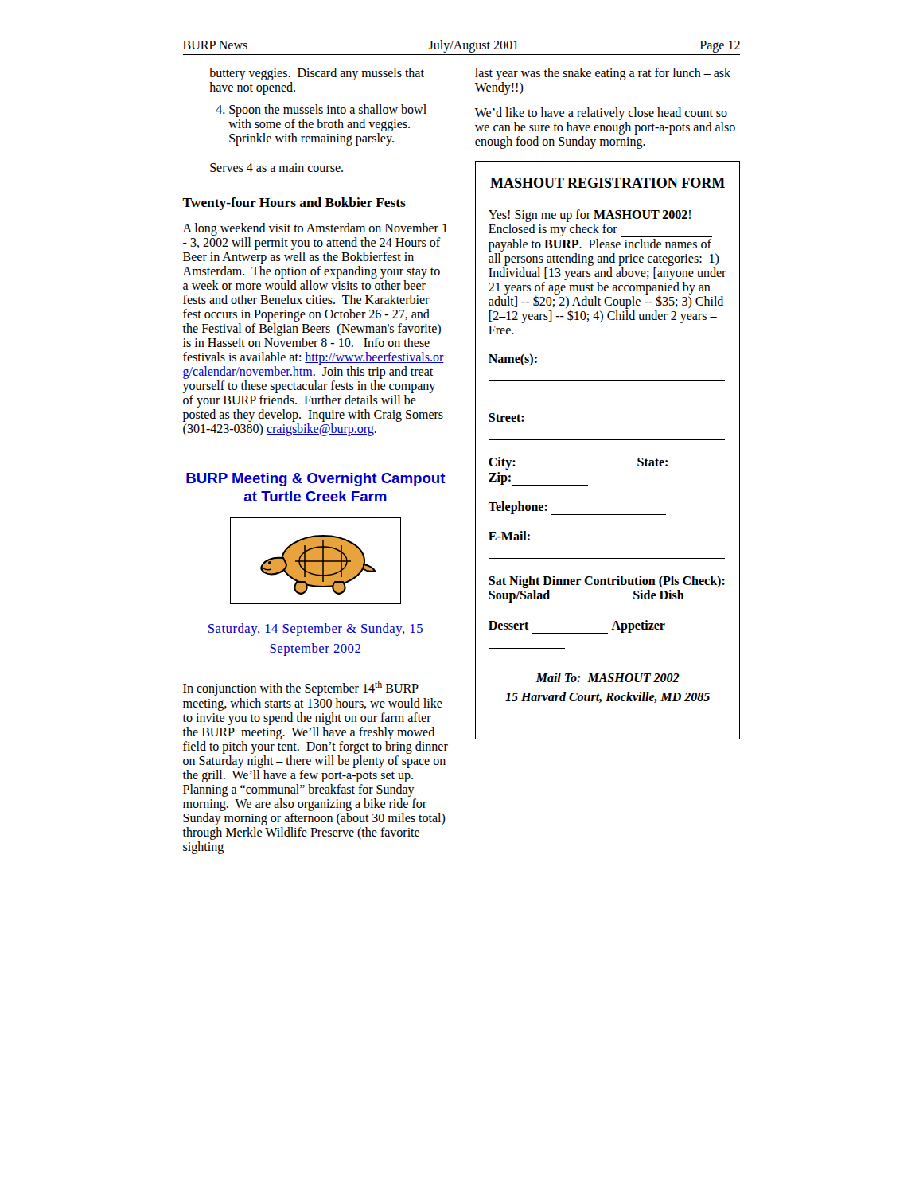BURP News July/August 2001 Page 12
buttery veggies. Discard any mussels that have not opened.
Spoon the mussels into a shallow bowl with some of the broth and veggies. Sprinkle with remaining parsley.
Serves 4 as a main course.
Twenty-four Hours and Bokbier Fests
A long weekend visit to Amsterdam on November 1 - 3, 2002 will permit you to attend the 24 Hours of Beer in Antwerp as well as the Bokbierfest in Amsterdam. The option of expanding your stay to a week or more would allow visits to other beer fests and other Benelux cities. The Karakterbier fest occurs in Poperinge on October 26 - 27, and the Festival of Belgian Beers (Newman's favorite) is in Hasselt on November 8 - 10. Info on these festivals is available at: http://www.beerfestivals.org/calendar/november.htm. Join this trip and treat yourself to these spectacular fests in the company of your BURP friends. Further details will be posted as they develop. Inquire with Craig Somers (301-423-0380) craigsbike@burp.org.
BURP Meeting & Overnight Campout
at Turtle Creek Farm
Saturday, 14 September & Sunday, 15
September 2002
In conjunction with the September 14th BURP meeting, which starts at 1300 hours, we would like to invite you to spend the night on our farm after the BURP meeting. We’ll have a freshly mowed field to pitch your tent. Don’t forget to bring dinner on Saturday night – there will be plenty of space on the grill. We’ll have a few port-a-pots set up. Planning a “communal” breakfast for Sunday morning. We are also organizing a bike ride for Sunday morning or afternoon (about 30 miles total) through Merkle Wildlife Preserve (the favorite sighting
last year was the snake eating a rat for lunch – ask Wendy!!)
We’d like to have a relatively close head count so we can be sure to have enough port-a-pots and also enough food on Sunday morning.
MASHOUT REGISTRATION FORM
Yes! Sign me up for MASHOUT 2002! Enclosed is my check for payable to BURP. Please include names of all persons attending and price categories: 1) Individual [13 years and above; [anyone under 21 years of age must be accompanied by an adult] -- $20; 2) Adult Couple -- $35; 3) Child [2–12 years] -- $10; 4) Child under 2 years – Free.
Name(s):
Street:
City: State: Zip:
Telephone:
E-Mail:
Sat Night Dinner Contribution (Pls Check):
Soup/Salad Side Dish
Dessert Appetizer
Mail To: MASHOUT 2002
15 Harvard Court, Rockville, MD 2085